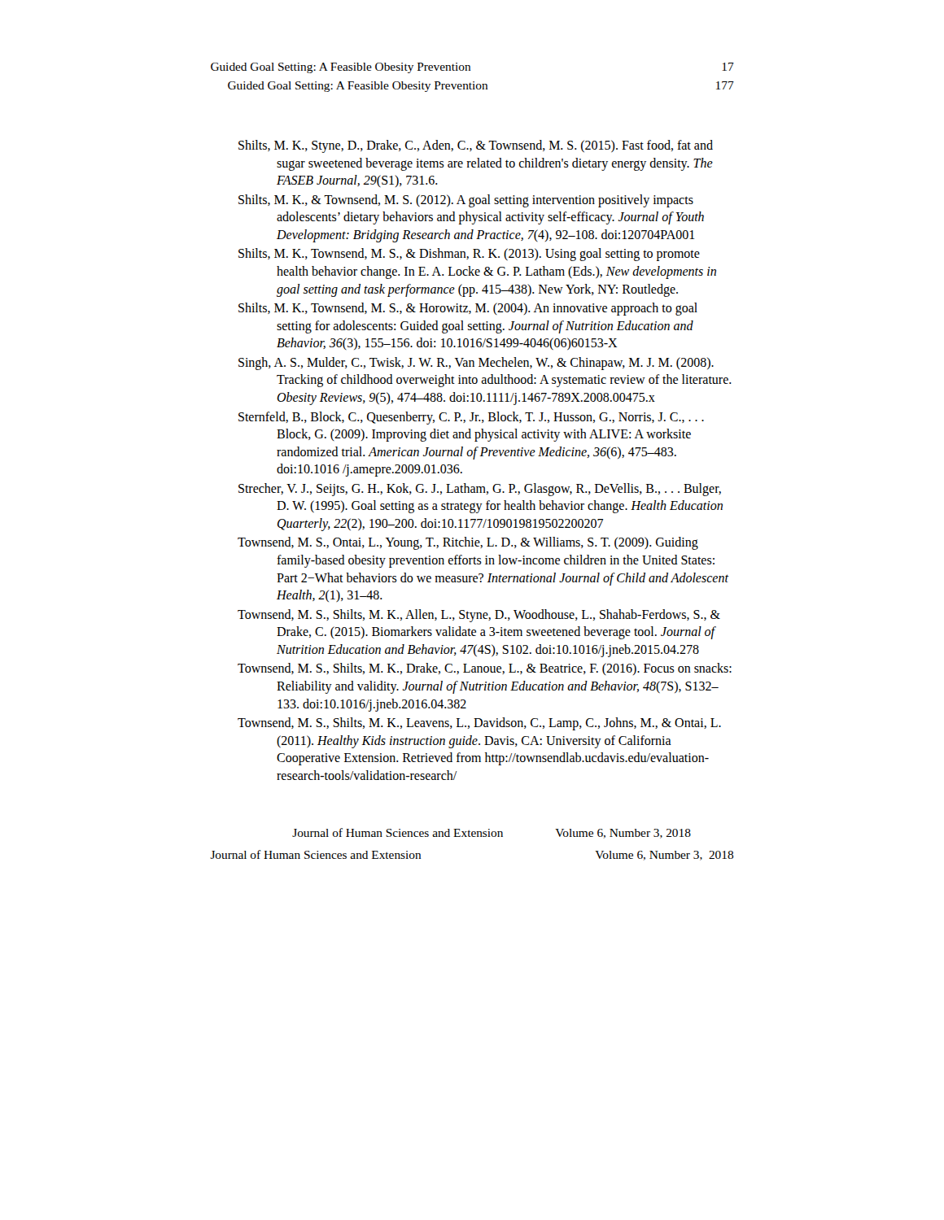Guided Goal Setting: A Feasible Obesity Prevention 17
Guided Goal Setting: A Feasible Obesity Prevention 177
Shilts, M. K., Styne, D., Drake, C., Aden, C., & Townsend, M. S. (2015). Fast food, fat and sugar sweetened beverage items are related to children's dietary energy density. The FASEB Journal, 29(S1), 731.6.
Shilts, M. K., & Townsend, M. S. (2012). A goal setting intervention positively impacts adolescents’ dietary behaviors and physical activity self-efficacy. Journal of Youth Development: Bridging Research and Practice, 7(4), 92–108. doi:120704PA001
Shilts, M. K., Townsend, M. S., & Dishman, R. K. (2013). Using goal setting to promote health behavior change. In E. A. Locke & G. P. Latham (Eds.), New developments in goal setting and task performance (pp. 415–438). New York, NY: Routledge.
Shilts, M. K., Townsend, M. S., & Horowitz, M. (2004). An innovative approach to goal setting for adolescents: Guided goal setting. Journal of Nutrition Education and Behavior, 36(3), 155–156. doi: 10.1016/S1499-4046(06)60153-X
Singh, A. S., Mulder, C., Twisk, J. W. R., Van Mechelen, W., & Chinapaw, M. J. M. (2008). Tracking of childhood overweight into adulthood: A systematic review of the literature. Obesity Reviews, 9(5), 474–488. doi:10.1111/j.1467-789X.2008.00475.x
Sternfeld, B., Block, C., Quesenberry, C. P., Jr., Block, T. J., Husson, G., Norris, J. C., . . . Block, G. (2009). Improving diet and physical activity with ALIVE: A worksite randomized trial. American Journal of Preventive Medicine, 36(6), 475–483. doi:10.1016 /j.amepre.2009.01.036.
Strecher, V. J., Seijts, G. H., Kok, G. J., Latham, G. P., Glasgow, R., DeVellis, B., . . . Bulger, D. W. (1995). Goal setting as a strategy for health behavior change. Health Education Quarterly, 22(2), 190–200. doi:10.1177/109019819502200207
Townsend, M. S., Ontai, L., Young, T., Ritchie, L. D., & Williams, S. T. (2009). Guiding family-based obesity prevention efforts in low-income children in the United States: Part 2−What behaviors do we measure? International Journal of Child and Adolescent Health, 2(1), 31–48.
Townsend, M. S., Shilts, M. K., Allen, L., Styne, D., Woodhouse, L., Shahab-Ferdows, S., & Drake, C. (2015). Biomarkers validate a 3-item sweetened beverage tool. Journal of Nutrition Education and Behavior, 47(4S), S102. doi:10.1016/j.jneb.2015.04.278
Townsend, M. S., Shilts, M. K., Drake, C., Lanoue, L., & Beatrice, F. (2016). Focus on snacks: Reliability and validity. Journal of Nutrition Education and Behavior, 48(7S), S132–133. doi:10.1016/j.jneb.2016.04.382
Townsend, M. S., Shilts, M. K., Leavens, L., Davidson, C., Lamp, C., Johns, M., & Ontai, L. (2011). Healthy Kids instruction guide. Davis, CA: University of California Cooperative Extension. Retrieved from http://townsendlab.ucdavis.edu/evaluation-research-tools/validation-research/
Journal of Human Sciences and Extension Volume 6, Number 3, 2018
Journal of Human Sciences and Extension Volume 6, Number 3, 2018